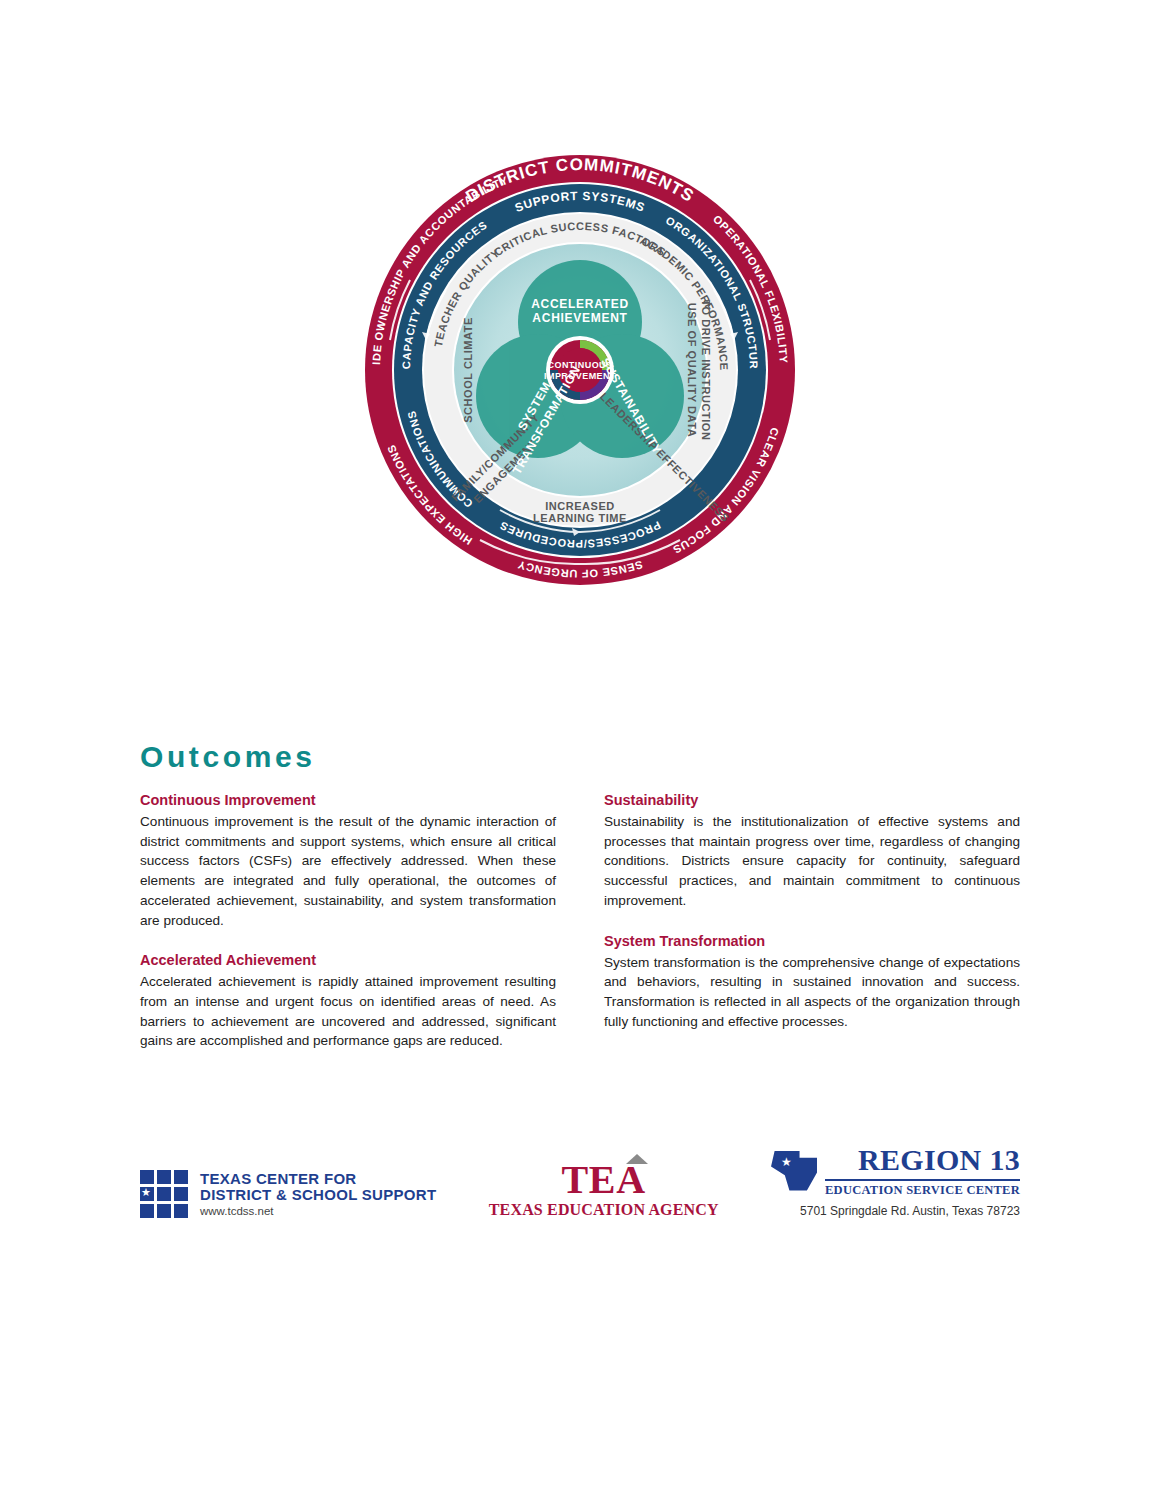CONTINUOUS IMPROVEMENT DISTRICT COMMITMENTS SENSE OF URGENCY CLEAR VISION AND FOCUS HIGH EXPECTATIONS DISTRICT-WIDE OWNERSHIP AND ACCOUNTABILITY OPERATIONAL FLEXIBILITY SUPPORT SYSTEMS CAPACITY AND RESOURCES ORGANIZATIONAL STRUCTURE PROCESSES/PROCEDURES COMMUNICATIONS CRITICAL SUCCESS FACTORS TEACHER QUALITY ACADEMIC PERFORMANCE SCHOOL CLIMATE USE OF QUALITY DATA TO DRIVE INSTRUCTION FAMILY/COMMUNITY ENGAGEMENT LEADERSHIP EFFECTIVENESS INCREASED LEARNING TIME ACCELERATED ACHIEVEMENT SYSTEM TRANSFORMATION SUSTAINABILITY
Outcomes
Continuous Improvement
Continuous improvement is the result of the dynamic interaction of district commitments and support systems, which ensure all critical success factors (CSFs) are effectively addressed. When these elements are integrated and fully operational, the outcomes of accelerated achievement, sustainability, and system transformation are produced.
Accelerated Achievement
Accelerated achievement is rapidly attained improvement resulting from an intense and urgent focus on identified areas of need. As barriers to achievement are uncovered and addressed, significant gains are accomplished and performance gaps are reduced.
Sustainability
Sustainability is the institutionalization of effective systems and processes that maintain progress over time, regardless of changing conditions. Districts ensure capacity for continuity, safeguard successful practices, and maintain commitment to continuous improvement.
System Transformation
System transformation is the comprehensive change of expectations and behaviors, resulting in sustained innovation and success. Transformation is reflected in all aspects of the organization through fully functioning and effective processes.
TEXAS CENTER FOR
DISTRICT & SCHOOL SUPPORT
www.tcdss.net
TEA
TEXAS EDUCATION AGENCY
REGION 13
EDUCATION SERVICE CENTER
5701 Springdale Rd. Austin, Texas 78723